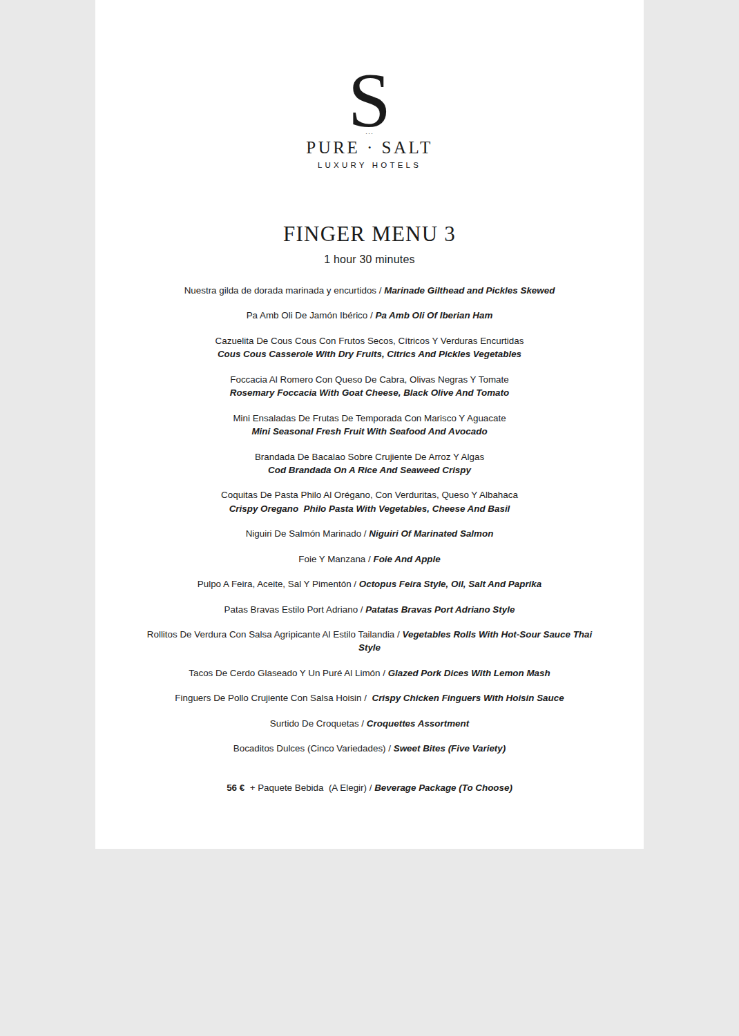S ․․․
PURE · SALT
LUXURY HOTELS
FINGER MENU 3
1 hour 30 minutes
Nuestra gilda de dorada marinada y encurtidos / Marinade Gilthead and Pickles Skewed
Pa Amb Oli De Jamón Ibérico / Pa Amb Oli Of Iberian Ham
Cazuelita De Cous Cous Con Frutos Secos, Cítricos Y Verduras Encurtidas Cous Cous Casserole With Dry Fruits, Citrics And Pickles Vegetables
Foccacia Al Romero Con Queso De Cabra, Olivas Negras Y Tomate Rosemary Foccacia With Goat Cheese, Black Olive And Tomato
Mini Ensaladas De Frutas De Temporada Con Marisco Y Aguacate Mini Seasonal Fresh Fruit With Seafood And Avocado
Brandada De Bacalao Sobre Crujiente De Arroz Y Algas Cod Brandada On A Rice And Seaweed Crispy
Coquitas De Pasta Philo Al Orégano, Con Verduritas, Queso Y Albahaca Crispy Oregano Philo Pasta With Vegetables, Cheese And Basil
Niguiri De Salmón Marinado / Niguiri Of Marinated Salmon
Foie Y Manzana / Foie And Apple
Pulpo A Feira, Aceite, Sal Y Pimentón / Octopus Feira Style, Oil, Salt And Paprika
Patas Bravas Estilo Port Adriano / Patatas Bravas Port Adriano Style
Rollitos De Verdura Con Salsa Agripicante Al Estilo Tailandia / Vegetables Rolls With Hot-Sour Sauce Thai Style
Tacos De Cerdo Glaseado Y Un Puré Al Limón / Glazed Pork Dices With Lemon Mash
Finguers De Pollo Crujiente Con Salsa Hoisin / Crispy Chicken Finguers With Hoisin Sauce
Surtido De Croquetas / Croquettes Assortment
Bocaditos Dulces (Cinco Variedades) / Sweet Bites (Five Variety)
56 € + Paquete Bebida (A Elegir) / Beverage Package (To Choose)